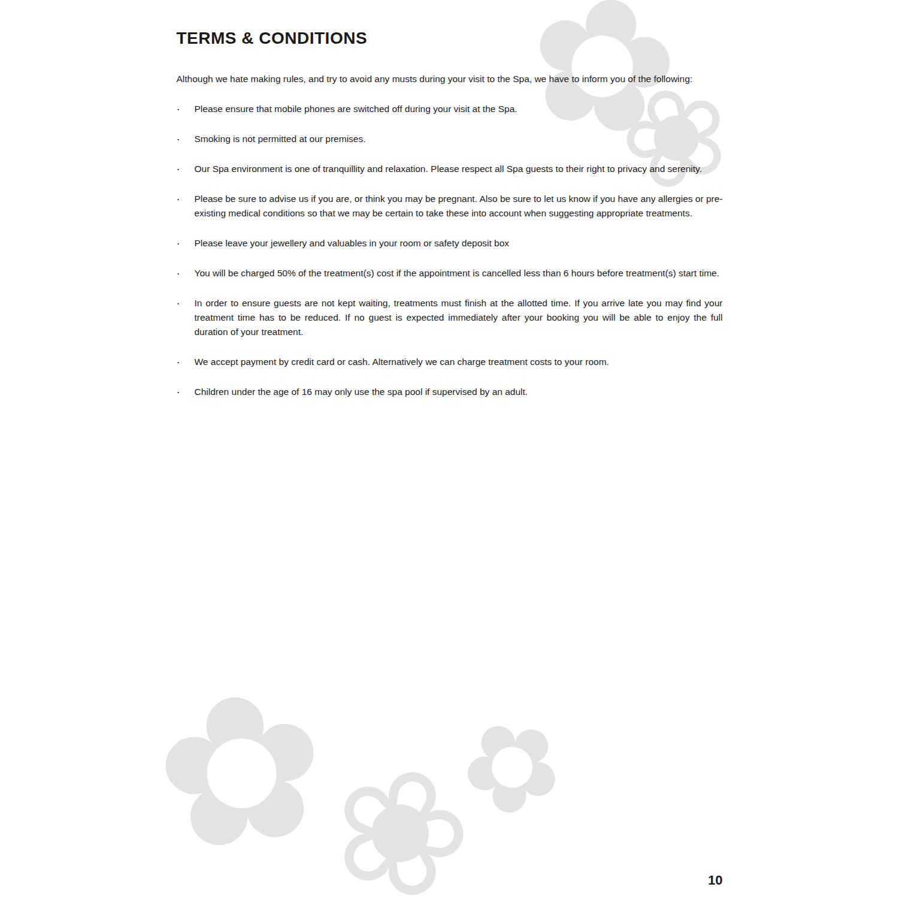✿ ❀ ✿ ❀ ✿
TERMS & CONDITIONS
Although we hate making rules, and try to avoid any musts during your visit to the Spa, we have to inform you of the following:
Please ensure that mobile phones are switched off during your visit at the Spa.
Smoking is not permitted at our premises.
Our Spa environment is one of tranquillity and relaxation. Please respect all Spa guests to their right to privacy and serenity.
Please be sure to advise us if you are, or think you may be pregnant. Also be sure to let us know if you have any allergies or pre-existing medical conditions so that we may be certain to take these into account when suggesting appropriate treatments.
Please leave your jewellery and valuables in your room or safety deposit box
You will be charged 50% of the treatment(s) cost if the appointment is cancelled less than 6 hours before treatment(s) start time.
In order to ensure guests are not kept waiting, treatments must finish at the allotted time. If you arrive late you may find your treatment time has to be reduced. If no guest is expected immediately after your booking you will be able to enjoy the full duration of your treatment.
We accept payment by credit card or cash. Alternatively we can charge treatment costs to your room.
Children under the age of 16 may only use the spa pool if supervised by an adult.
10